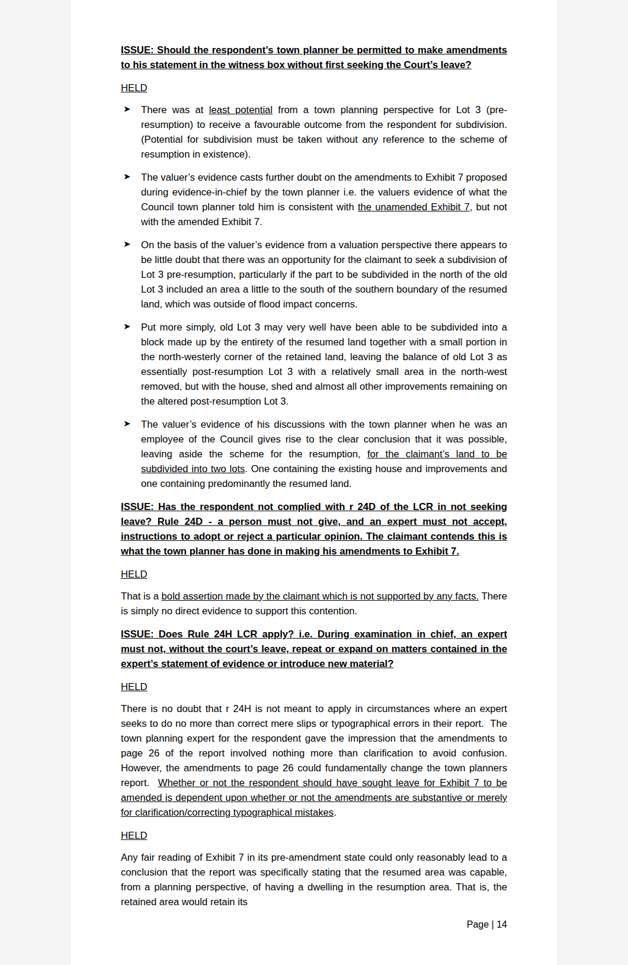ISSUE: Should the respondent’s town planner be permitted to make amendments to his statement in the witness box without first seeking the Court’s leave?
HELD
There was at least potential from a town planning perspective for Lot 3 (pre-resumption) to receive a favourable outcome from the respondent for subdivision. (Potential for subdivision must be taken without any reference to the scheme of resumption in existence).
The valuer’s evidence casts further doubt on the amendments to Exhibit 7 proposed during evidence-in-chief by the town planner i.e. the valuers evidence of what the Council town planner told him is consistent with the unamended Exhibit 7, but not with the amended Exhibit 7.
On the basis of the valuer’s evidence from a valuation perspective there appears to be little doubt that there was an opportunity for the claimant to seek a subdivision of Lot 3 pre-resumption, particularly if the part to be subdivided in the north of the old Lot 3 included an area a little to the south of the southern boundary of the resumed land, which was outside of flood impact concerns.
Put more simply, old Lot 3 may very well have been able to be subdivided into a block made up by the entirety of the resumed land together with a small portion in the north-westerly corner of the retained land, leaving the balance of old Lot 3 as essentially post-resumption Lot 3 with a relatively small area in the north-west removed, but with the house, shed and almost all other improvements remaining on the altered post-resumption Lot 3.
The valuer’s evidence of his discussions with the town planner when he was an employee of the Council gives rise to the clear conclusion that it was possible, leaving aside the scheme for the resumption, for the claimant’s land to be subdivided into two lots. One containing the existing house and improvements and one containing predominantly the resumed land.
ISSUE: Has the respondent not complied with r 24D of the LCR in not seeking leave? Rule 24D - a person must not give, and an expert must not accept, instructions to adopt or reject a particular opinion. The claimant contends this is what the town planner has done in making his amendments to Exhibit 7.
HELD
That is a bold assertion made by the claimant which is not supported by any facts. There is simply no direct evidence to support this contention.
ISSUE: Does Rule 24H LCR apply? i.e. During examination in chief, an expert must not, without the court’s leave, repeat or expand on matters contained in the expert’s statement of evidence or introduce new material?
HELD
There is no doubt that r 24H is not meant to apply in circumstances where an expert seeks to do no more than correct mere slips or typographical errors in their report. The town planning expert for the respondent gave the impression that the amendments to page 26 of the report involved nothing more than clarification to avoid confusion. However, the amendments to page 26 could fundamentally change the town planners report. Whether or not the respondent should have sought leave for Exhibit 7 to be amended is dependent upon whether or not the amendments are substantive or merely for clarification/correcting typographical mistakes.
HELD
Any fair reading of Exhibit 7 in its pre-amendment state could only reasonably lead to a conclusion that the report was specifically stating that the resumed area was capable, from a planning perspective, of having a dwelling in the resumption area. That is, the retained area would retain its
Page | 14